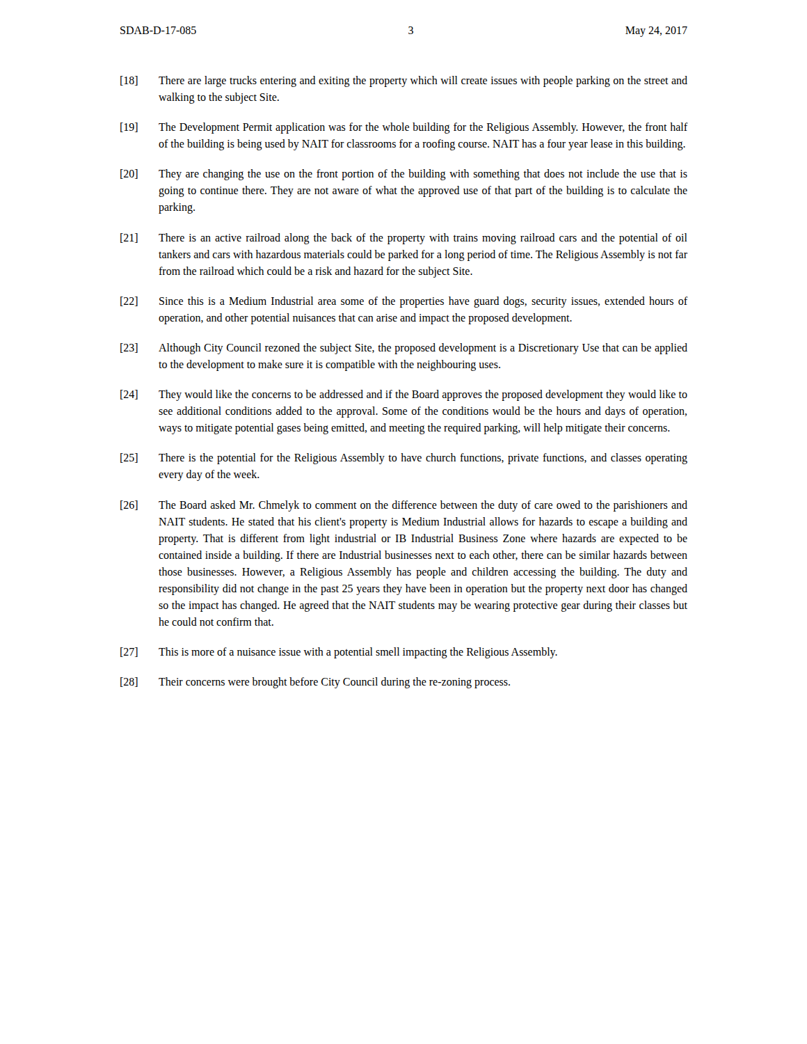SDAB-D-17-085 3 May 24, 2017
[18] There are large trucks entering and exiting the property which will create issues with people parking on the street and walking to the subject Site.
[19] The Development Permit application was for the whole building for the Religious Assembly. However, the front half of the building is being used by NAIT for classrooms for a roofing course. NAIT has a four year lease in this building.
[20] They are changing the use on the front portion of the building with something that does not include the use that is going to continue there. They are not aware of what the approved use of that part of the building is to calculate the parking.
[21] There is an active railroad along the back of the property with trains moving railroad cars and the potential of oil tankers and cars with hazardous materials could be parked for a long period of time. The Religious Assembly is not far from the railroad which could be a risk and hazard for the subject Site.
[22] Since this is a Medium Industrial area some of the properties have guard dogs, security issues, extended hours of operation, and other potential nuisances that can arise and impact the proposed development.
[23] Although City Council rezoned the subject Site, the proposed development is a Discretionary Use that can be applied to the development to make sure it is compatible with the neighbouring uses.
[24] They would like the concerns to be addressed and if the Board approves the proposed development they would like to see additional conditions added to the approval. Some of the conditions would be the hours and days of operation, ways to mitigate potential gases being emitted, and meeting the required parking, will help mitigate their concerns.
[25] There is the potential for the Religious Assembly to have church functions, private functions, and classes operating every day of the week.
[26] The Board asked Mr. Chmelyk to comment on the difference between the duty of care owed to the parishioners and NAIT students. He stated that his client's property is Medium Industrial allows for hazards to escape a building and property. That is different from light industrial or IB Industrial Business Zone where hazards are expected to be contained inside a building. If there are Industrial businesses next to each other, there can be similar hazards between those businesses. However, a Religious Assembly has people and children accessing the building. The duty and responsibility did not change in the past 25 years they have been in operation but the property next door has changed so the impact has changed. He agreed that the NAIT students may be wearing protective gear during their classes but he could not confirm that.
[27] This is more of a nuisance issue with a potential smell impacting the Religious Assembly.
[28] Their concerns were brought before City Council during the re-zoning process.